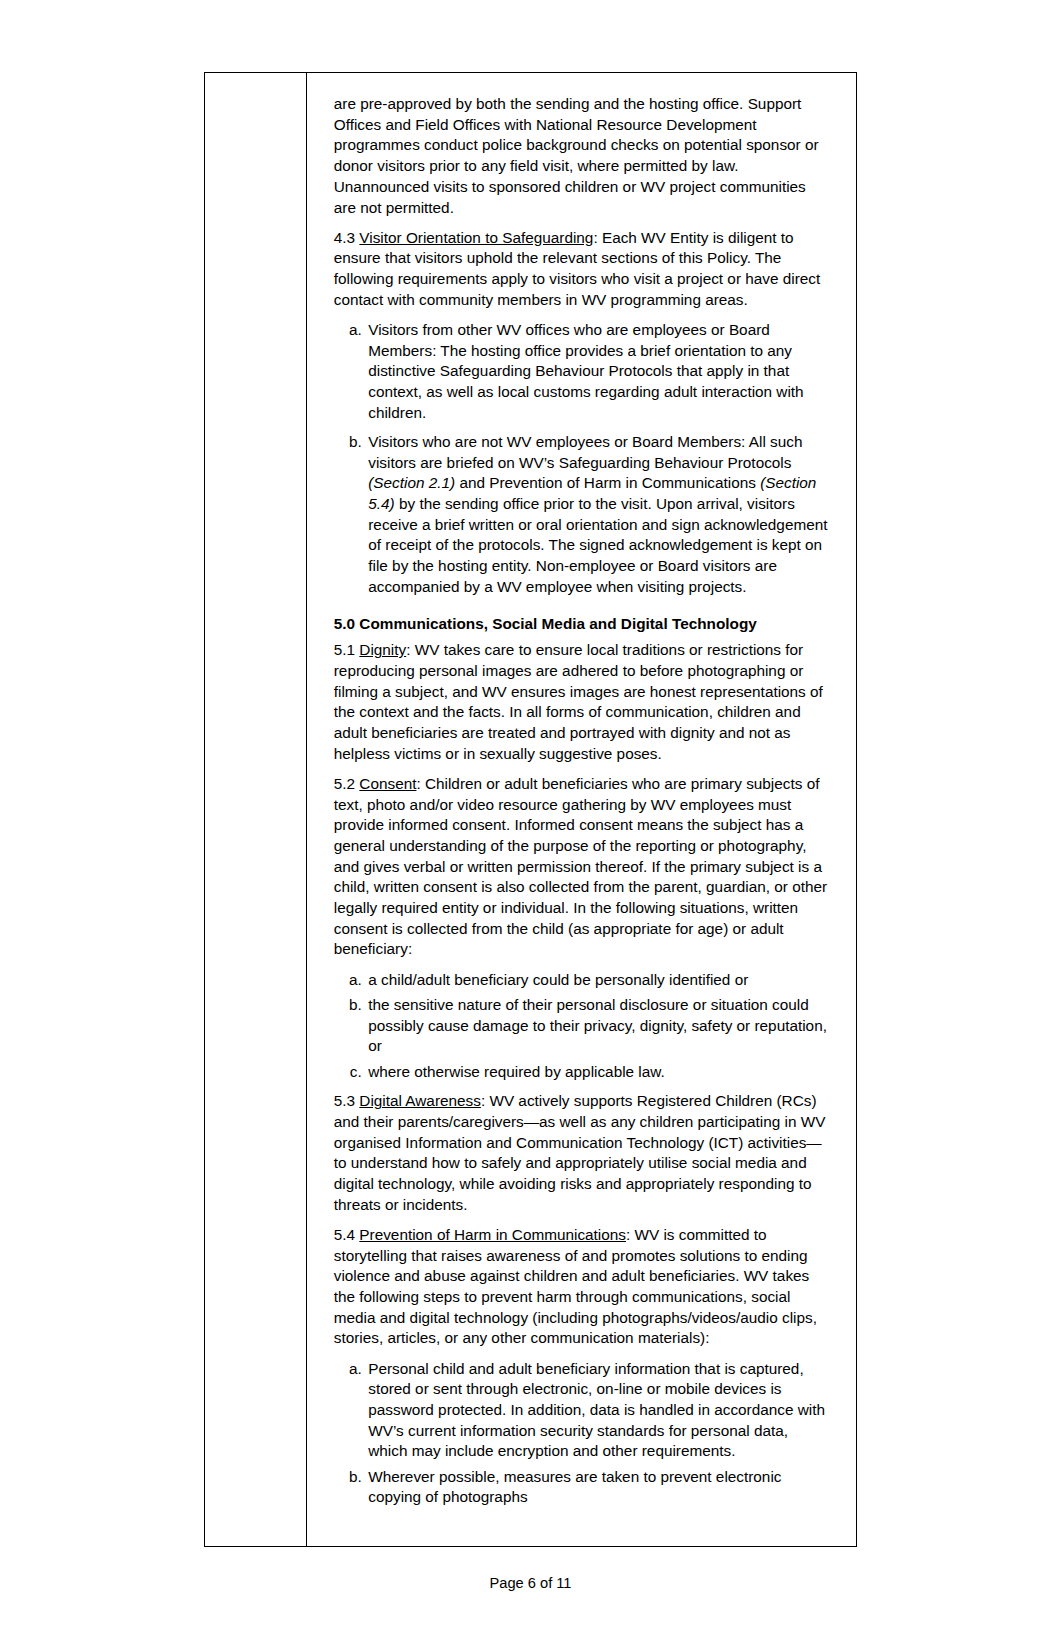are pre-approved by both the sending and the hosting office. Support Offices and Field Offices with National Resource Development programmes conduct police background checks on potential sponsor or donor visitors prior to any field visit, where permitted by law. Unannounced visits to sponsored children or WV project communities are not permitted.
4.3 Visitor Orientation to Safeguarding: Each WV Entity is diligent to ensure that visitors uphold the relevant sections of this Policy. The following requirements apply to visitors who visit a project or have direct contact with community members in WV programming areas.
Visitors from other WV offices who are employees or Board Members: The hosting office provides a brief orientation to any distinctive Safeguarding Behaviour Protocols that apply in that context, as well as local customs regarding adult interaction with children.
Visitors who are not WV employees or Board Members: All such visitors are briefed on WV’s Safeguarding Behaviour Protocols (Section 2.1) and Prevention of Harm in Communications (Section 5.4) by the sending office prior to the visit. Upon arrival, visitors receive a brief written or oral orientation and sign acknowledgement of receipt of the protocols. The signed acknowledgement is kept on file by the hosting entity. Non-employee or Board visitors are accompanied by a WV employee when visiting projects.
5.0 Communications, Social Media and Digital Technology
5.1 Dignity: WV takes care to ensure local traditions or restrictions for reproducing personal images are adhered to before photographing or filming a subject, and WV ensures images are honest representations of the context and the facts. In all forms of communication, children and adult beneficiaries are treated and portrayed with dignity and not as helpless victims or in sexually suggestive poses.
5.2 Consent: Children or adult beneficiaries who are primary subjects of text, photo and/or video resource gathering by WV employees must provide informed consent. Informed consent means the subject has a general understanding of the purpose of the reporting or photography, and gives verbal or written permission thereof. If the primary subject is a child, written consent is also collected from the parent, guardian, or other legally required entity or individual. In the following situations, written consent is collected from the child (as appropriate for age) or adult beneficiary:
a child/adult beneficiary could be personally identified or
the sensitive nature of their personal disclosure or situation could possibly cause damage to their privacy, dignity, safety or reputation, or
where otherwise required by applicable law.
5.3 Digital Awareness: WV actively supports Registered Children (RCs) and their parents/caregivers—as well as any children participating in WV organised Information and Communication Technology (ICT) activities—to understand how to safely and appropriately utilise social media and digital technology, while avoiding risks and appropriately responding to threats or incidents.
5.4 Prevention of Harm in Communications: WV is committed to storytelling that raises awareness of and promotes solutions to ending violence and abuse against children and adult beneficiaries. WV takes the following steps to prevent harm through communications, social media and digital technology (including photographs/videos/audio clips, stories, articles, or any other communication materials):
Personal child and adult beneficiary information that is captured, stored or sent through electronic, on-line or mobile devices is password protected. In addition, data is handled in accordance with WV’s current information security standards for personal data, which may include encryption and other requirements.
Wherever possible, measures are taken to prevent electronic copying of photographs
Page 6 of 11